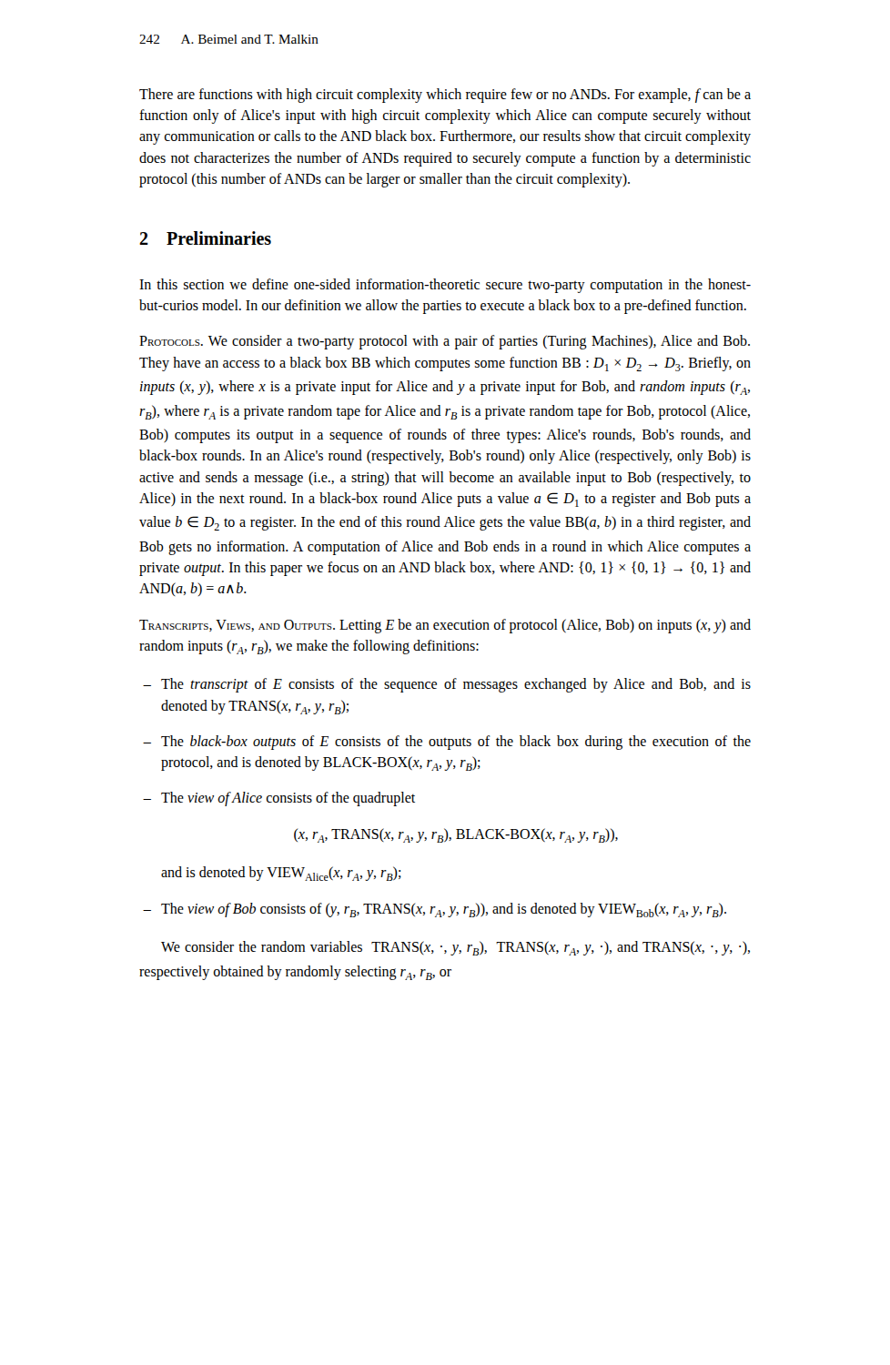242 A. Beimel and T. Malkin
There are functions with high circuit complexity which require few or no ANDs. For example, f can be a function only of Alice's input with high circuit complexity which Alice can compute securely without any communication or calls to the AND black box. Furthermore, our results show that circuit complexity does not characterizes the number of ANDs required to securely compute a function by a deterministic protocol (this number of ANDs can be larger or smaller than the circuit complexity).
2 Preliminaries
In this section we define one-sided information-theoretic secure two-party computation in the honest-but-curios model. In our definition we allow the parties to execute a black box to a pre-defined function.
Protocols. We consider a two-party protocol with a pair of parties (Turing Machines), Alice and Bob. They have an access to a black box BB which computes some function BB : D1 × D2 → D3. Briefly, on inputs (x, y), where x is a private input for Alice and y a private input for Bob, and random inputs (rA, rB), where rA is a private random tape for Alice and rB is a private random tape for Bob, protocol (Alice, Bob) computes its output in a sequence of rounds of three types: Alice's rounds, Bob's rounds, and black-box rounds. In an Alice's round (respectively, Bob's round) only Alice (respectively, only Bob) is active and sends a message (i.e., a string) that will become an available input to Bob (respectively, to Alice) in the next round. In a black-box round Alice puts a value a ∈ D1 to a register and Bob puts a value b ∈ D2 to a register. In the end of this round Alice gets the value BB(a, b) in a third register, and Bob gets no information. A computation of Alice and Bob ends in a round in which Alice computes a private output. In this paper we focus on an AND black box, where AND: {0, 1} × {0, 1} → {0, 1} and AND(a, b) = a∧b.
Transcripts, Views, and Outputs. Letting E be an execution of protocol (Alice, Bob) on inputs (x, y) and random inputs (rA, rB), we make the following definitions:
The transcript of E consists of the sequence of messages exchanged by Alice and Bob, and is denoted by TRANS(x, rA, y, rB);
The black-box outputs of E consists of the outputs of the black box during the execution of the protocol, and is denoted by BLACK-BOX(x, rA, y, rB);
The view of Alice consists of the quadruplet
(x, rA, TRANS(x, rA, y, rB), BLACK-BOX(x, rA, y, rB)),
and is denoted by VIEWAlice(x, rA, y, rB);
The view of Bob consists of (y, rB, TRANS(x, rA, y, rB)), and is denoted by VIEWBob(x, rA, y, rB).
We consider the random variables TRANS(x, ·, y, rB), TRANS(x, rA, y, ·), and TRANS(x, ·, y, ·), respectively obtained by randomly selecting rA, rB, or